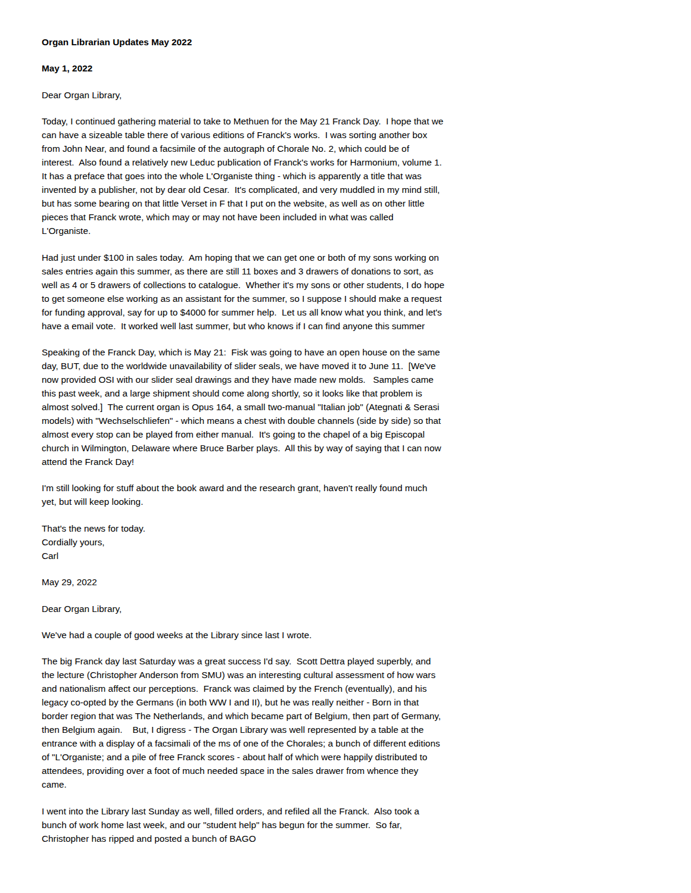Organ Librarian Updates May 2022
May 1, 2022
Dear Organ Library,
Today, I continued gathering material to take to Methuen for the May 21 Franck Day. I hope that we can have a sizeable table there of various editions of Franck's works. I was sorting another box from John Near, and found a facsimile of the autograph of Chorale No. 2, which could be of interest. Also found a relatively new Leduc publication of Franck's works for Harmonium, volume 1. It has a preface that goes into the whole L'Organiste thing - which is apparently a title that was invented by a publisher, not by dear old Cesar. It's complicated, and very muddled in my mind still, but has some bearing on that little Verset in F that I put on the website, as well as on other little pieces that Franck wrote, which may or may not have been included in what was called L'Organiste.
Had just under $100 in sales today. Am hoping that we can get one or both of my sons working on sales entries again this summer, as there are still 11 boxes and 3 drawers of donations to sort, as well as 4 or 5 drawers of collections to catalogue. Whether it's my sons or other students, I do hope to get someone else working as an assistant for the summer, so I suppose I should make a request for funding approval, say for up to $4000 for summer help. Let us all know what you think, and let's have a email vote. It worked well last summer, but who knows if I can find anyone this summer
Speaking of the Franck Day, which is May 21: Fisk was going to have an open house on the same day, BUT, due to the worldwide unavailability of slider seals, we have moved it to June 11. [We've now provided OSI with our slider seal drawings and they have made new molds. Samples came this past week, and a large shipment should come along shortly, so it looks like that problem is almost solved.] The current organ is Opus 164, a small two-manual "Italian job" (Ategnati & Serasi models) with "Wechselschliefen" - which means a chest with double channels (side by side) so that almost every stop can be played from either manual. It's going to the chapel of a big Episcopal church in Wilmington, Delaware where Bruce Barber plays. All this by way of saying that I can now attend the Franck Day!
I'm still looking for stuff about the book award and the research grant, haven't really found much yet, but will keep looking.
That's the news for today. Cordially yours, Carl
May 29, 2022
Dear Organ Library,
We've had a couple of good weeks at the Library since last I wrote.
The big Franck day last Saturday was a great success I'd say. Scott Dettra played superbly, and the lecture (Christopher Anderson from SMU) was an interesting cultural assessment of how wars and nationalism affect our perceptions. Franck was claimed by the French (eventually), and his legacy co-opted by the Germans (in both WW I and II), but he was really neither - Born in that border region that was The Netherlands, and which became part of Belgium, then part of Germany, then Belgium again. But, I digress - The Organ Library was well represented by a table at the entrance with a display of a facsimali of the ms of one of the Chorales; a bunch of different editions of "L'Organiste; and a pile of free Franck scores - about half of which were happily distributed to attendees, providing over a foot of much needed space in the sales drawer from whence they came.
I went into the Library last Sunday as well, filled orders, and refiled all the Franck. Also took a bunch of work home last week, and our "student help" has begun for the summer. So far, Christopher has ripped and posted a bunch of BAGO